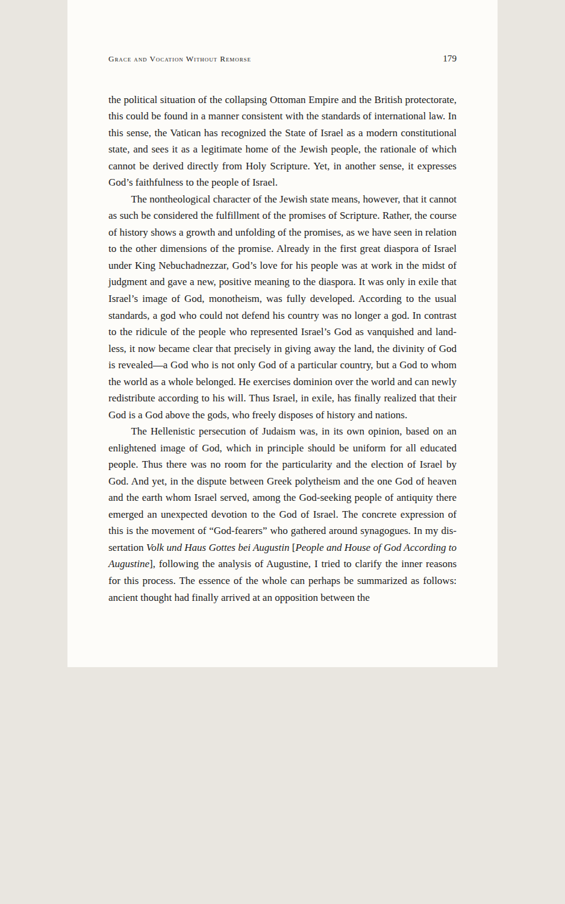Grace and Vocation Without Remorse 179
the political situation of the collapsing Ottoman Empire and the British protectorate, this could be found in a manner consistent with the standards of international law. In this sense, the Vatican has recognized the State of Israel as a modern constitutional state, and sees it as a legitimate home of the Jewish people, the rationale of which cannot be derived directly from Holy Scripture. Yet, in another sense, it expresses God’s faithfulness to the people of Israel.
The nontheological character of the Jewish state means, however, that it cannot as such be considered the fulfillment of the promises of Scripture. Rather, the course of history shows a growth and unfolding of the promises, as we have seen in relation to the other dimensions of the promise. Already in the first great diaspora of Israel under King Nebuchadnezzar, God’s love for his people was at work in the midst of judgment and gave a new, positive meaning to the diaspora. It was only in exile that Israel’s image of God, monotheism, was fully developed. According to the usual standards, a god who could not defend his country was no longer a god. In contrast to the ridicule of the people who represented Israel’s God as vanquished and landless, it now became clear that precisely in giving away the land, the divinity of God is revealed—a God who is not only God of a particular country, but a God to whom the world as a whole belonged. He exercises dominion over the world and can newly redistribute according to his will. Thus Israel, in exile, has finally realized that their God is a God above the gods, who freely disposes of history and nations.
The Hellenistic persecution of Judaism was, in its own opinion, based on an enlightened image of God, which in principle should be uniform for all educated people. Thus there was no room for the particularity and the election of Israel by God. And yet, in the dispute between Greek polytheism and the one God of heaven and the earth whom Israel served, among the God-seeking people of antiquity there emerged an unexpected devotion to the God of Israel. The concrete expression of this is the movement of “God-fearers” who gathered around synagogues. In my dissertation Volk und Haus Gottes bei Augustin [People and House of God According to Augustine], following the analysis of Augustine, I tried to clarify the inner reasons for this process. The essence of the whole can perhaps be summarized as follows: ancient thought had finally arrived at an opposition between the